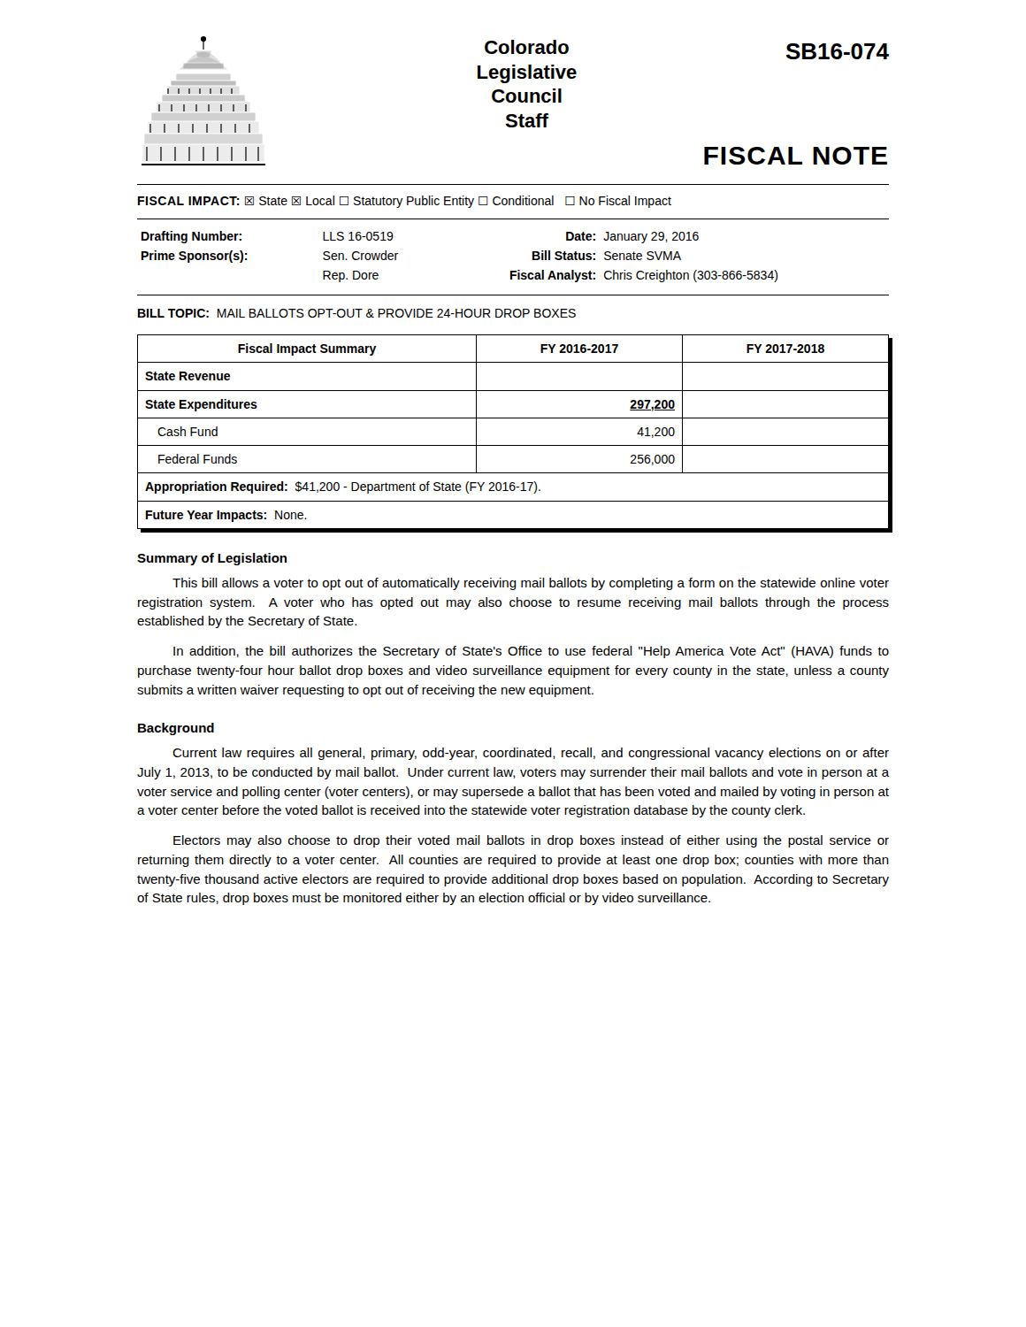Colorado
Legislative
Council
Staff
SB16-074
FISCAL NOTE
FISCAL IMPACT: ☒ State ☒ Local ☐ Statutory Public Entity ☐ Conditional ☐ No Fiscal Impact
| Drafting Number: | LLS 16-0519 | Date: | January 29, 2016 |
| Prime Sponsor(s): | Sen. Crowder | Bill Status: | Senate SVMA |
| | Rep. Dore | Fiscal Analyst: | Chris Creighton (303-866-5834) |
BILL TOPIC: MAIL BALLOTS OPT-OUT & PROVIDE 24-HOUR DROP BOXES
| Fiscal Impact Summary | FY 2016-2017 | FY 2017-2018 |
| --- | --- | --- |
| State Revenue | | |
| State Expenditures | 297,200 | |
| Cash Fund | 41,200 | |
| Federal Funds | 256,000 | |
| Appropriation Required: $41,200 - Department of State (FY 2016-17). |
| Future Year Impacts: None. |
Summary of Legislation
This bill allows a voter to opt out of automatically receiving mail ballots by completing a form on the statewide online voter registration system. A voter who has opted out may also choose to resume receiving mail ballots through the process established by the Secretary of State.
In addition, the bill authorizes the Secretary of State's Office to use federal "Help America Vote Act" (HAVA) funds to purchase twenty-four hour ballot drop boxes and video surveillance equipment for every county in the state, unless a county submits a written waiver requesting to opt out of receiving the new equipment.
Background
Current law requires all general, primary, odd-year, coordinated, recall, and congressional vacancy elections on or after July 1, 2013, to be conducted by mail ballot. Under current law, voters may surrender their mail ballots and vote in person at a voter service and polling center (voter centers), or may supersede a ballot that has been voted and mailed by voting in person at a voter center before the voted ballot is received into the statewide voter registration database by the county clerk.
Electors may also choose to drop their voted mail ballots in drop boxes instead of either using the postal service or returning them directly to a voter center. All counties are required to provide at least one drop box; counties with more than twenty-five thousand active electors are required to provide additional drop boxes based on population. According to Secretary of State rules, drop boxes must be monitored either by an election official or by video surveillance.